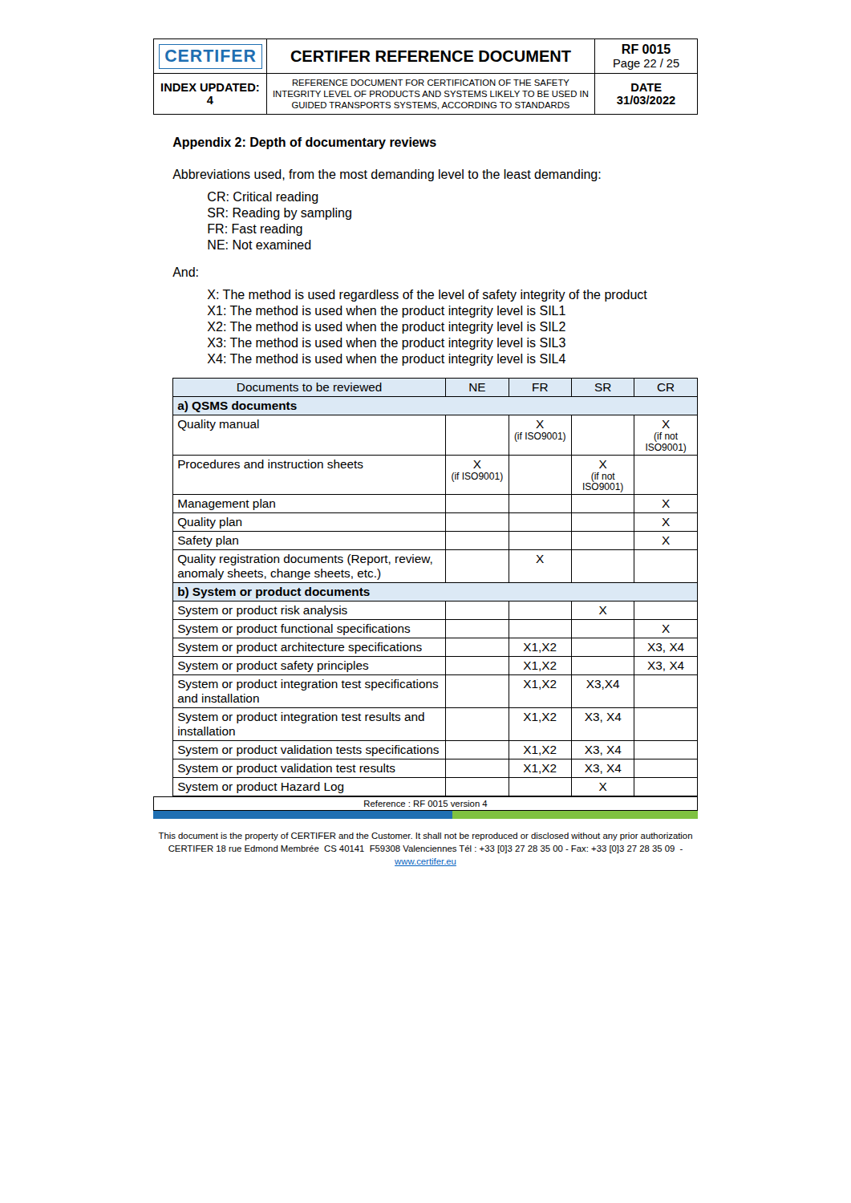| CERT I FER | CERTIFER REFERENCE DOCUMENT | RF 0015 Page 22 / 25 |
| INDEX UPDATED: 4 | REFERENCE DOCUMENT FOR CERTIFICATION OF THE SAFETY INTEGRITY LEVEL OF PRODUCTS AND SYSTEMS LIKELY TO BE USED IN GUIDED TRANSPORTS SYSTEMS, ACCORDING TO STANDARDS | DATE 31/03/2022 |
Appendix 2: Depth of documentary reviews
Abbreviations used, from the most demanding level to the least demanding:
CR: Critical reading
SR: Reading by sampling
FR: Fast reading
NE: Not examined
And:
X: The method is used regardless of the level of safety integrity of the product
X1: The method is used when the product integrity level is SIL1
X2: The method is used when the product integrity level is SIL2
X3: The method is used when the product integrity level is SIL3
X4: The method is used when the product integrity level is SIL4
| Documents to be reviewed | NE | FR | SR | CR |
| --- | --- | --- | --- | --- |
| a) QSMS documents |
| Quality manual | | X (if ISO9001) | | X (if not ISO9001) |
| Procedures and instruction sheets | X (if ISO9001) | | X (if not ISO9001) | |
| Management plan | | | | X |
| Quality plan | | | | X |
| Safety plan | | | | X |
| Quality registration documents (Report, review, anomaly sheets, change sheets, etc.) | | X | | |
| b) System or product documents |
| System or product risk analysis | | | X | |
| System or product functional specifications | | | | X |
| System or product architecture specifications | | X1,X2 | | X3, X4 |
| System or product safety principles | | X1,X2 | | X3, X4 |
| System or product integration test specifications and installation | | X1,X2 | X3,X4 | |
| System or product integration test results and installation | | X1,X2 | X3, X4 | |
| System or product validation tests specifications | | X1,X2 | X3, X4 | |
| System or product validation test results | | X1,X2 | X3, X4 | |
| System or product Hazard Log | | | X | |
Reference : RF 0015 version 4
This document is the property of CERTIFER and the Customer. It shall not be reproduced or disclosed without any prior authorization
CERTIFER 18 rue Edmond Membrée CS 40141 F59308 Valenciennes Tél : +33 [0]3 27 28 35 00 - Fax: +33 [0]3 27 28 35 09 - www.certifer.eu